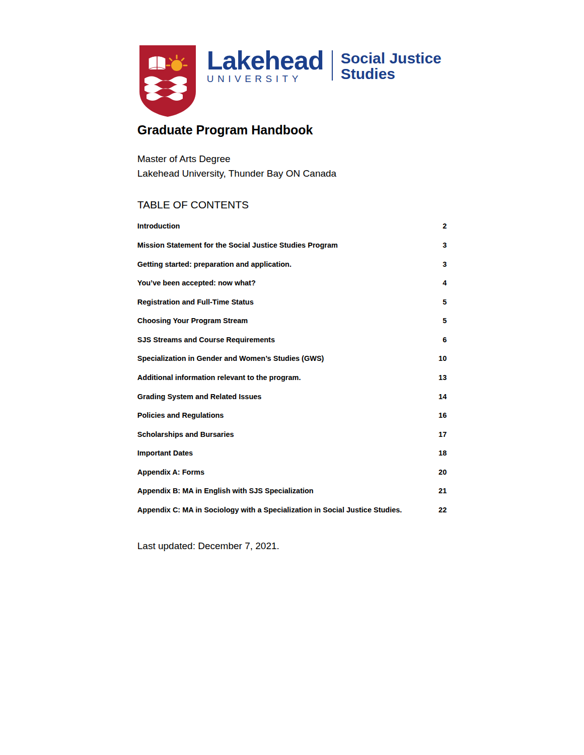Lakehead UNIVERSITY
Social Justice
Studies
Graduate Program Handbook
Master of Arts Degree
Lakehead University, Thunder Bay ON Canada
TABLE OF CONTENTS
| Introduction | 2 |
| Mission Statement for the Social Justice Studies Program | 3 |
| Getting started: preparation and application. | 3 |
| You’ve been accepted: now what? | 4 |
| Registration and Full-Time Status | 5 |
| Choosing Your Program Stream | 5 |
| SJS Streams and Course Requirements | 6 |
| Specialization in Gender and Women’s Studies (GWS) | 10 |
| Additional information relevant to the program. | 13 |
| Grading System and Related Issues | 14 |
| Policies and Regulations | 16 |
| Scholarships and Bursaries | 17 |
| Important Dates | 18 |
| Appendix A: Forms | 20 |
| Appendix B: MA in English with SJS Specialization | 21 |
| Appendix C: MA in Sociology with a Specialization in Social Justice Studies. | 22 |
Last updated: December 7, 2021.